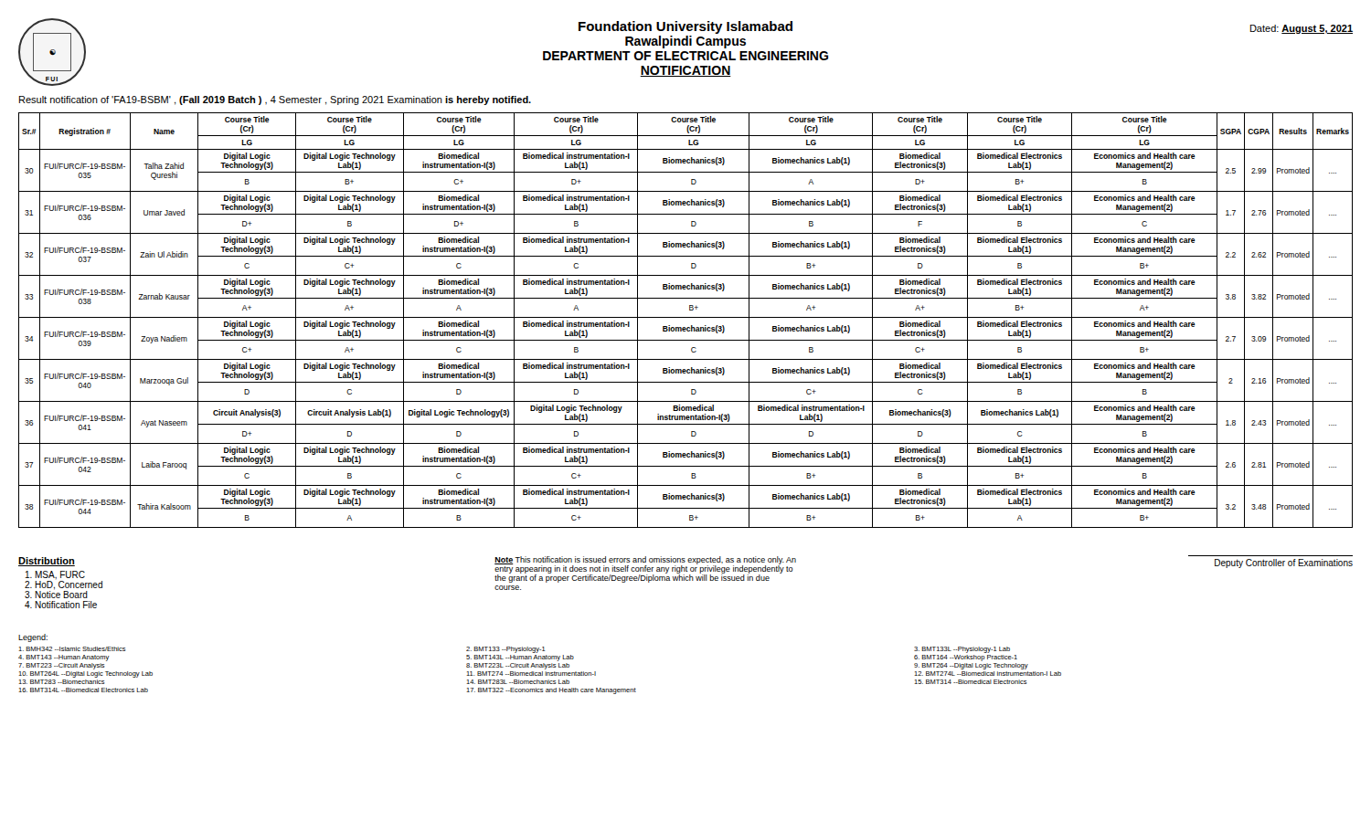☯
FUI
Dated: August 5, 2021
Foundation University Islamabad
Rawalpindi Campus
DEPARTMENT OF ELECTRICAL ENGINEERING
NOTIFICATION
Result notification of 'FA19-BSBM' , (Fall 2019 Batch ) , 4 Semester , Spring 2021 Examination is hereby notified.
| Sr.# | Registration # | Name | Course Title (Cr) | Course Title (Cr) | Course Title (Cr) | Course Title (Cr) | Course Title (Cr) | Course Title (Cr) | Course Title (Cr) | Course Title (Cr) | Course Title (Cr) | SGPA | CGPA | Results | Remarks |
| --- | --- | --- | --- | --- | --- | --- | --- | --- | --- | --- | --- | --- | --- | --- | --- |
| LG | LG | LG | LG | LG | LG | LG | LG | LG |
| 30 | FUI/FURC/F-19-BSBM-035 | Talha Zahid Qureshi | Digital Logic Technology(3) | Digital Logic Technology Lab(1) | Biomedical instrumentation-I(3) | Biomedical instrumentation-I Lab(1) | Biomechanics(3) | Biomechanics Lab(1) | Biomedical Electronics(3) | Biomedical Electronics Lab(1) | Economics and Health care Management(2) | 2.5 | 2.99 | Promoted | .... |
| B | B+ | C+ | D+ | D | A | D+ | B+ | B |
| 31 | FUI/FURC/F-19-BSBM-036 | Umar Javed | Digital Logic Technology(3) | Digital Logic Technology Lab(1) | Biomedical instrumentation-I(3) | Biomedical instrumentation-I Lab(1) | Biomechanics(3) | Biomechanics Lab(1) | Biomedical Electronics(3) | Biomedical Electronics Lab(1) | Economics and Health care Management(2) | 1.7 | 2.76 | Promoted | .... |
| D+ | B | D+ | B | D | B | F | B | C |
| 32 | FUI/FURC/F-19-BSBM-037 | Zain Ul Abidin | Digital Logic Technology(3) | Digital Logic Technology Lab(1) | Biomedical instrumentation-I(3) | Biomedical instrumentation-I Lab(1) | Biomechanics(3) | Biomechanics Lab(1) | Biomedical Electronics(3) | Biomedical Electronics Lab(1) | Economics and Health care Management(2) | 2.2 | 2.62 | Promoted | .... |
| C | C+ | C | C | D | B+ | D | B | B+ |
| 33 | FUI/FURC/F-19-BSBM-038 | Zarnab Kausar | Digital Logic Technology(3) | Digital Logic Technology Lab(1) | Biomedical instrumentation-I(3) | Biomedical instrumentation-I Lab(1) | Biomechanics(3) | Biomechanics Lab(1) | Biomedical Electronics(3) | Biomedical Electronics Lab(1) | Economics and Health care Management(2) | 3.8 | 3.82 | Promoted | .... |
| A+ | A+ | A | A | B+ | A+ | A+ | B+ | A+ |
| 34 | FUI/FURC/F-19-BSBM-039 | Zoya Nadiem | Digital Logic Technology(3) | Digital Logic Technology Lab(1) | Biomedical instrumentation-I(3) | Biomedical instrumentation-I Lab(1) | Biomechanics(3) | Biomechanics Lab(1) | Biomedical Electronics(3) | Biomedical Electronics Lab(1) | Economics and Health care Management(2) | 2.7 | 3.09 | Promoted | .... |
| C+ | A+ | C | B | C | B | C+ | B | B+ |
| 35 | FUI/FURC/F-19-BSBM-040 | Marzooqa Gul | Digital Logic Technology(3) | Digital Logic Technology Lab(1) | Biomedical instrumentation-I(3) | Biomedical instrumentation-I Lab(1) | Biomechanics(3) | Biomechanics Lab(1) | Biomedical Electronics(3) | Biomedical Electronics Lab(1) | Economics and Health care Management(2) | 2 | 2.16 | Promoted | .... |
| D | C | D | D | D | C+ | C | B | B |
| 36 | FUI/FURC/F-19-BSBM-041 | Ayat Naseem | Circuit Analysis(3) | Circuit Analysis Lab(1) | Digital Logic Technology(3) | Digital Logic Technology Lab(1) | Biomedical instrumentation-I(3) | Biomedical instrumentation-I Lab(1) | Biomechanics(3) | Biomechanics Lab(1) | Economics and Health care Management(2) | 1.8 | 2.43 | Promoted | .... |
| D+ | D | D | D | D | D | D | C | B |
| 37 | FUI/FURC/F-19-BSBM-042 | Laiba Farooq | Digital Logic Technology(3) | Digital Logic Technology Lab(1) | Biomedical instrumentation-I(3) | Biomedical instrumentation-I Lab(1) | Biomechanics(3) | Biomechanics Lab(1) | Biomedical Electronics(3) | Biomedical Electronics Lab(1) | Economics and Health care Management(2) | 2.6 | 2.81 | Promoted | .... |
| C | B | C | C+ | B | B+ | B | B+ | B |
| 38 | FUI/FURC/F-19-BSBM-044 | Tahira Kalsoom | Digital Logic Technology(3) | Digital Logic Technology Lab(1) | Biomedical instrumentation-I(3) | Biomedical instrumentation-I Lab(1) | Biomechanics(3) | Biomechanics Lab(1) | Biomedical Electronics(3) | Biomedical Electronics Lab(1) | Economics and Health care Management(2) | 3.2 | 3.48 | Promoted | .... |
| B | A | B | C+ | B+ | B+ | B+ | A | B+ |
Distribution
MSA, FURC
HoD, Concerned
Notice Board
Notification File
Note This notification is issued errors and omissions expected, as a notice only. An entry appearing in it does not in itself confer any right or privilege independently to the grant of a proper Certificate/Degree/Diploma which will be issued in due course.
Deputy Controller of Examinations
Legend:
1. BMH342 --Islamic Studies/Ethics
2. BMT133 --Physiology-1
3. BMT133L --Physiology-1 Lab
4. BMT143 --Human Anatomy
5. BMT143L --Human Anatomy Lab
6. BMT164 --Workshop Practice-1
7. BMT223 --Circuit Analysis
8. BMT223L --Circuit Analysis Lab
9. BMT264 --Digital Logic Technology
10. BMT264L --Digital Logic Technology Lab
11. BMT274 --Biomedical instrumentation-I
12. BMT274L --Biomedical instrumentation-I Lab
13. BMT283 --Biomechanics
14. BMT283L --Biomechanics Lab
15. BMT314 --Biomedical Electronics
16. BMT314L --Biomedical Electronics Lab
17. BMT322 --Economics and Health care Management